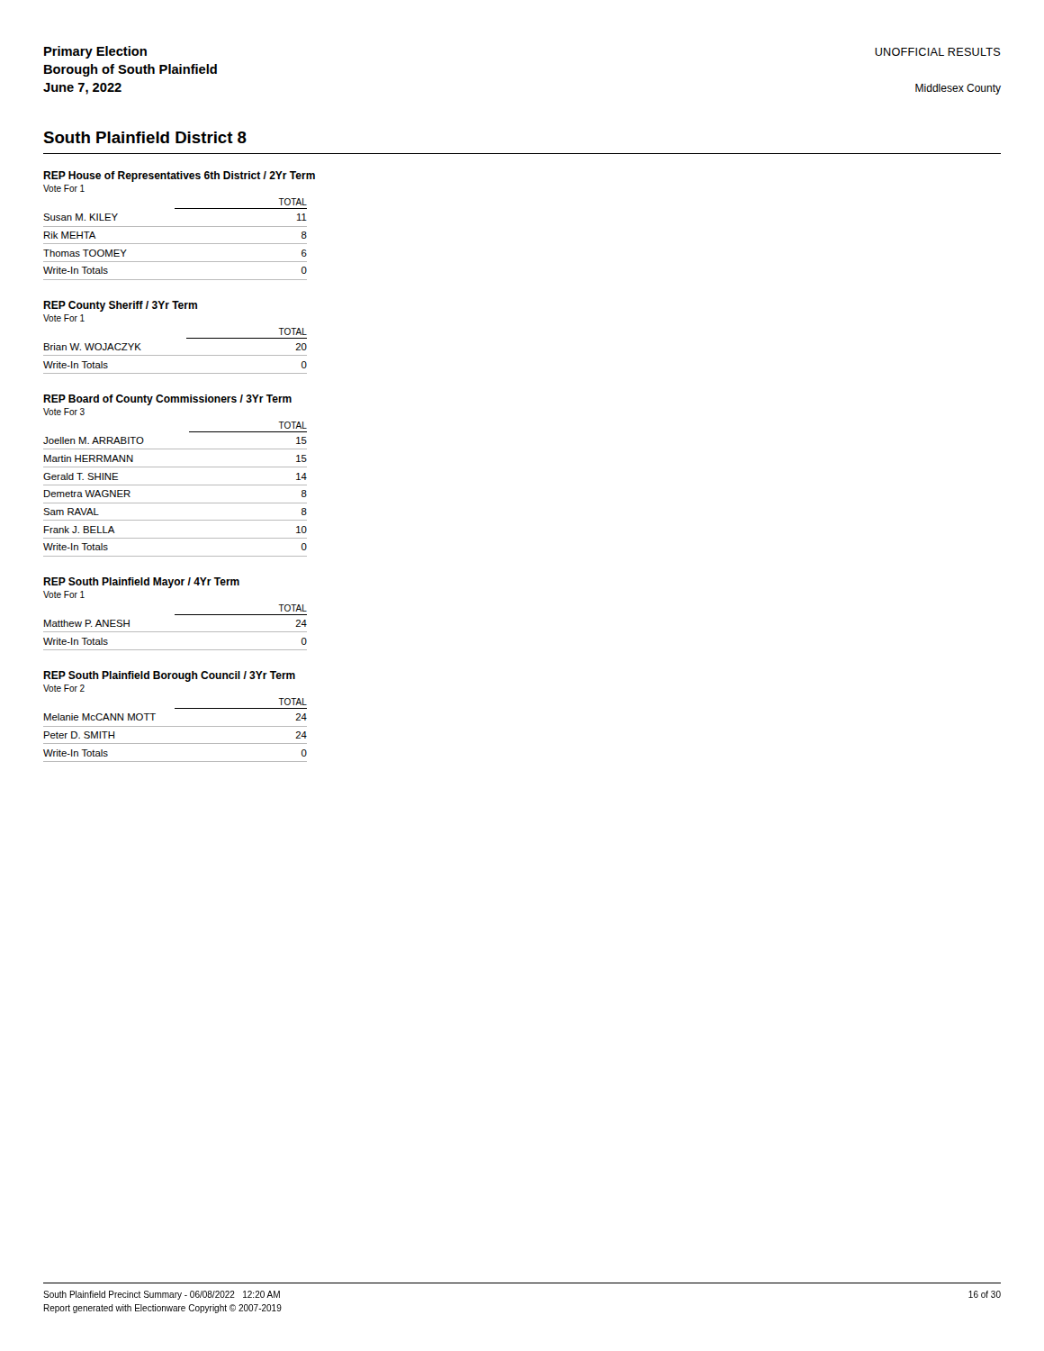Primary Election
Borough of South Plainfield
June 7, 2022
UNOFFICIAL RESULTS
Middlesex County
South Plainfield District 8
REP House of Representatives 6th District / 2Yr Term
Vote For 1
| | TOTAL |
| --- | --- |
| Susan M. KILEY | 11 |
| Rik MEHTA | 8 |
| Thomas TOOMEY | 6 |
| Write-In Totals | 0 |
REP County Sheriff / 3Yr Term
Vote For 1
| | TOTAL |
| --- | --- |
| Brian W. WOJACZYK | 20 |
| Write-In Totals | 0 |
REP Board of County Commissioners / 3Yr Term
Vote For 3
| | TOTAL |
| --- | --- |
| Joellen M. ARRABITO | 15 |
| Martin HERRMANN | 15 |
| Gerald T. SHINE | 14 |
| Demetra WAGNER | 8 |
| Sam RAVAL | 8 |
| Frank J. BELLA | 10 |
| Write-In Totals | 0 |
REP South Plainfield Mayor / 4Yr Term
Vote For 1
| | TOTAL |
| --- | --- |
| Matthew P. ANESH | 24 |
| Write-In Totals | 0 |
REP South Plainfield Borough Council / 3Yr Term
Vote For 2
| | TOTAL |
| --- | --- |
| Melanie McCANN MOTT | 24 |
| Peter D. SMITH | 24 |
| Write-In Totals | 0 |
South Plainfield Precinct Summary - 06/08/2022 12:20 AM
16 of 30
Report generated with Electionware Copyright © 2007-2019